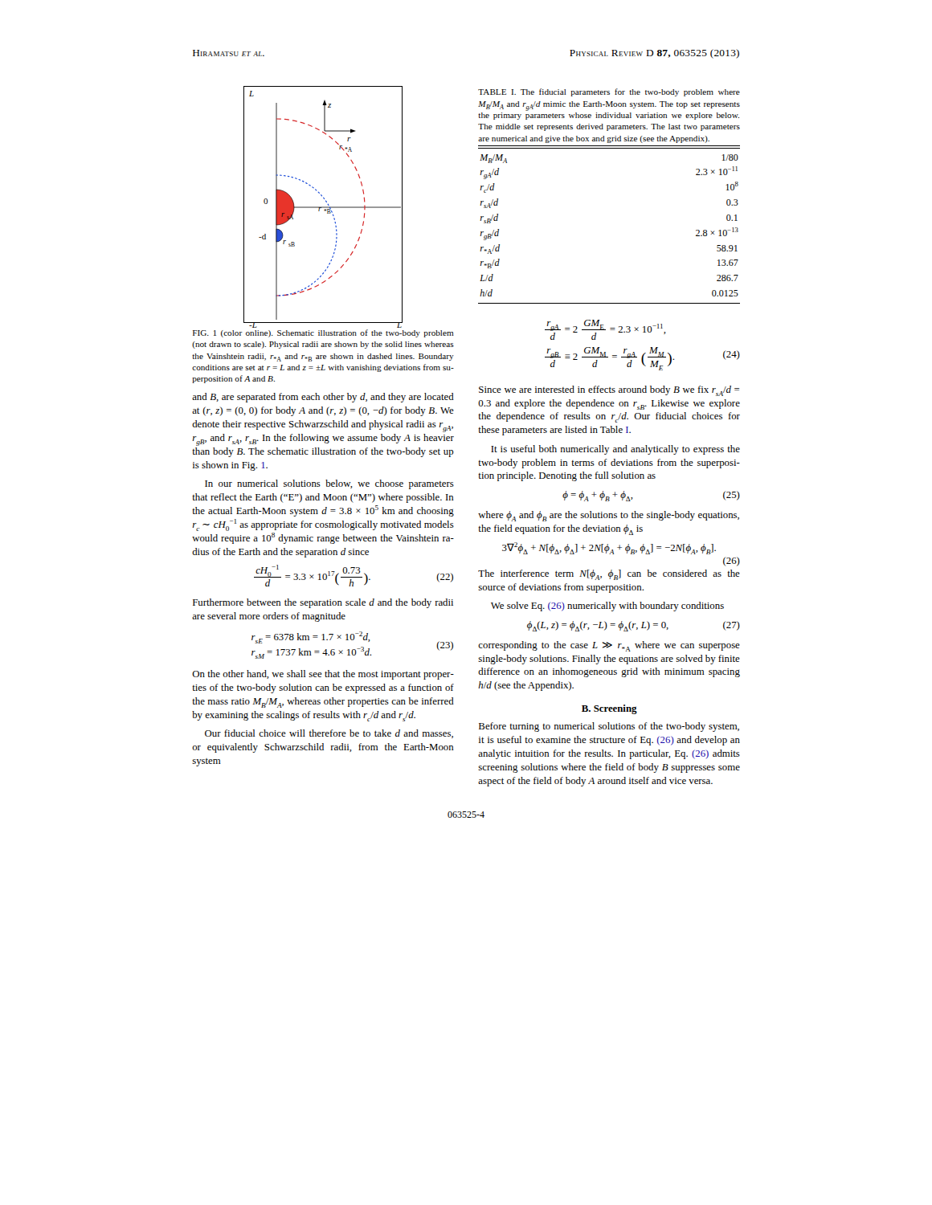Hiramatsu et al.
Physical Review D 87, 063525 (2013)
L -L L z r r *A r *B 0 r sA -d r sB
FIG. 1 (color online). Schematic illustration of the two-body problem (not drawn to scale). Physical radii are shown by the solid lines whereas the Vainshtein radii, r*A and r*B are shown in dashed lines. Boundary conditions are set at r = L and z = ±L with vanishing deviations from superposition of A and B.
and B, are separated from each other by d, and they are located at (r, z) = (0, 0) for body A and (r, z) = (0, −d) for body B. We denote their respective Schwarzschild and physical radii as rgA, rgB, and rsA, rsB. In the following we assume body A is heavier than body B. The schematic illustration of the two-body set up is shown in Fig. 1.
In our numerical solutions below, we choose parameters that reflect the Earth (“E”) and Moon (“M”) where possible. In the actual Earth-Moon system d = 3.8 × 105 km and choosing rc ∼ cH0−1 as appropriate for cosmologically motivated models would require a 108 dynamic range between the Vainshtein radius of the Earth and the separation d since
cH0−1 d = 3.3 × 1017(0.73 h).
(22)
Furthermore between the separation scale d and the body radii are several more orders of magnitude
rsE = 6378 km = 1.7 × 10−2d,
rsM = 1737 km = 4.6 × 10−3d.
(23)
On the other hand, we shall see that the most important properties of the two-body solution can be expressed as a function of the mass ratio MB/MA, whereas other properties can be inferred by examining the scalings of results with rc/d and rs/d.
Our fiducial choice will therefore be to take d and masses, or equivalently Schwarzschild radii, from the Earth-Moon system
TABLE I. The fiducial parameters for the two-body problem where MB/MA and rgA/d mimic the Earth-Moon system. The top set represents the primary parameters whose individual variation we explore below. The middle set represents derived parameters. The last two parameters are numerical and give the box and grid size (see the Appendix).
| M B / M A | 1/80 |
| r gA / d | 2.3 × 10 −11 |
| r c / d | 10 8 |
| r sA / d | 0.3 |
| r sB / d | 0.1 |
| r gB / d | 2.8 × 10 −13 |
| r *A / d | 58.91 |
| r *B / d | 13.67 |
| L / d | 286.7 |
| h / d | 0.0125 |
rgA d = 2 GME d = 2.3 × 10−11,
rgB d ≡ 2 GMM d = rgA d (MM ME).
(24)
Since we are interested in effects around body B we fix rsA/d = 0.3 and explore the dependence on rsB. Likewise we explore the dependence of results on rc/d. Our fiducial choices for these parameters are listed in Table I.
It is useful both numerically and analytically to express the two-body problem in terms of deviations from the superposition principle. Denoting the full solution as
ϕ = ϕA + ϕB + ϕΔ,
(25)
where ϕA and ϕB are the solutions to the single-body equations, the field equation for the deviation ϕΔ is
3∇2ϕΔ + N[ϕΔ, ϕΔ] + 2N[ϕA + ϕB, ϕΔ] = −2N[ϕA, ϕB].
(26)
The interference term N[ϕA, ϕB] can be considered as the source of deviations from superposition.
We solve Eq. (26) numerically with boundary conditions
ϕΔ(L, z) = ϕΔ(r, −L) = ϕΔ(r, L) = 0,
(27)
corresponding to the case L ≫ r*A where we can superpose single-body solutions. Finally the equations are solved by finite difference on an inhomogeneous grid with minimum spacing h/d (see the Appendix).
B. Screening
Before turning to numerical solutions of the two-body system, it is useful to examine the structure of Eq. (26) and develop an analytic intuition for the results. In particular, Eq. (26) admits screening solutions where the field of body B suppresses some aspect of the field of body A around itself and vice versa.
063525-4